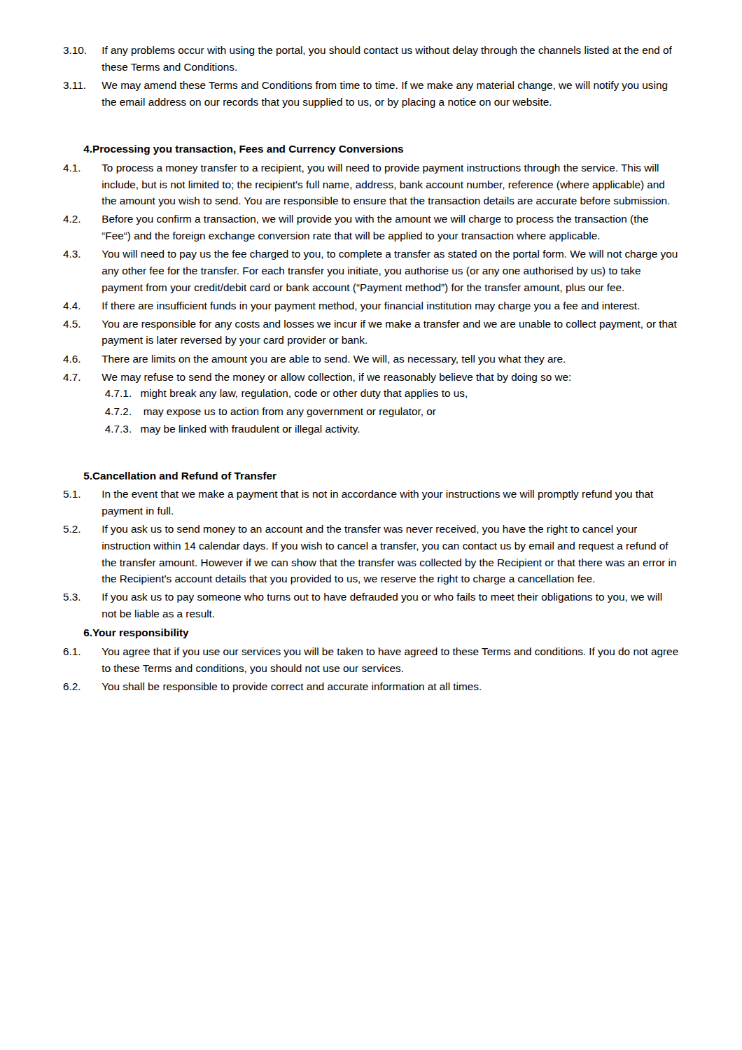3.10. If any problems occur with using the portal, you should contact us without delay through the channels listed at the end of these Terms and Conditions.
3.11. We may amend these Terms and Conditions from time to time. If we make any material change, we will notify you using the email address on our records that you supplied to us, or by placing a notice on our website.
4. Processing you transaction, Fees and Currency Conversions
4.1. To process a money transfer to a recipient, you will need to provide payment instructions through the service. This will include, but is not limited to; the recipient's full name, address, bank account number, reference (where applicable) and the amount you wish to send. You are responsible to ensure that the transaction details are accurate before submission.
4.2. Before you confirm a transaction, we will provide you with the amount we will charge to process the transaction (the “Fee“) and the foreign exchange conversion rate that will be applied to your transaction where applicable.
4.3. You will need to pay us the fee charged to you, to complete a transfer as stated on the portal form. We will not charge you any other fee for the transfer. For each transfer you initiate, you authorise us (or any one authorised by us) to take payment from your credit/debit card or bank account (“Payment method”) for the transfer amount, plus our fee.
4.4. If there are insufficient funds in your payment method, your financial institution may charge you a fee and interest.
4.5. You are responsible for any costs and losses we incur if we make a transfer and we are unable to collect payment, or that payment is later reversed by your card provider or bank.
4.6. There are limits on the amount you are able to send. We will, as necessary, tell you what they are.
4.7. We may refuse to send the money or allow collection, if we reasonably believe that by doing so we:
4.7.1. might break any law, regulation, code or other duty that applies to us,
4.7.2. may expose us to action from any government or regulator, or
4.7.3. may be linked with fraudulent or illegal activity.
5. Cancellation and Refund of Transfer
5.1. In the event that we make a payment that is not in accordance with your instructions we will promptly refund you that payment in full.
5.2. If you ask us to send money to an account and the transfer was never received, you have the right to cancel your instruction within 14 calendar days. If you wish to cancel a transfer, you can contact us by email and request a refund of the transfer amount. However if we can show that the transfer was collected by the Recipient or that there was an error in the Recipient's account details that you provided to us, we reserve the right to charge a cancellation fee.
5.3. If you ask us to pay someone who turns out to have defrauded you or who fails to meet their obligations to you, we will not be liable as a result.
6. Your responsibility
6.1. You agree that if you use our services you will be taken to have agreed to these Terms and conditions. If you do not agree to these Terms and conditions, you should not use our services.
6.2. You shall be responsible to provide correct and accurate information at all times.